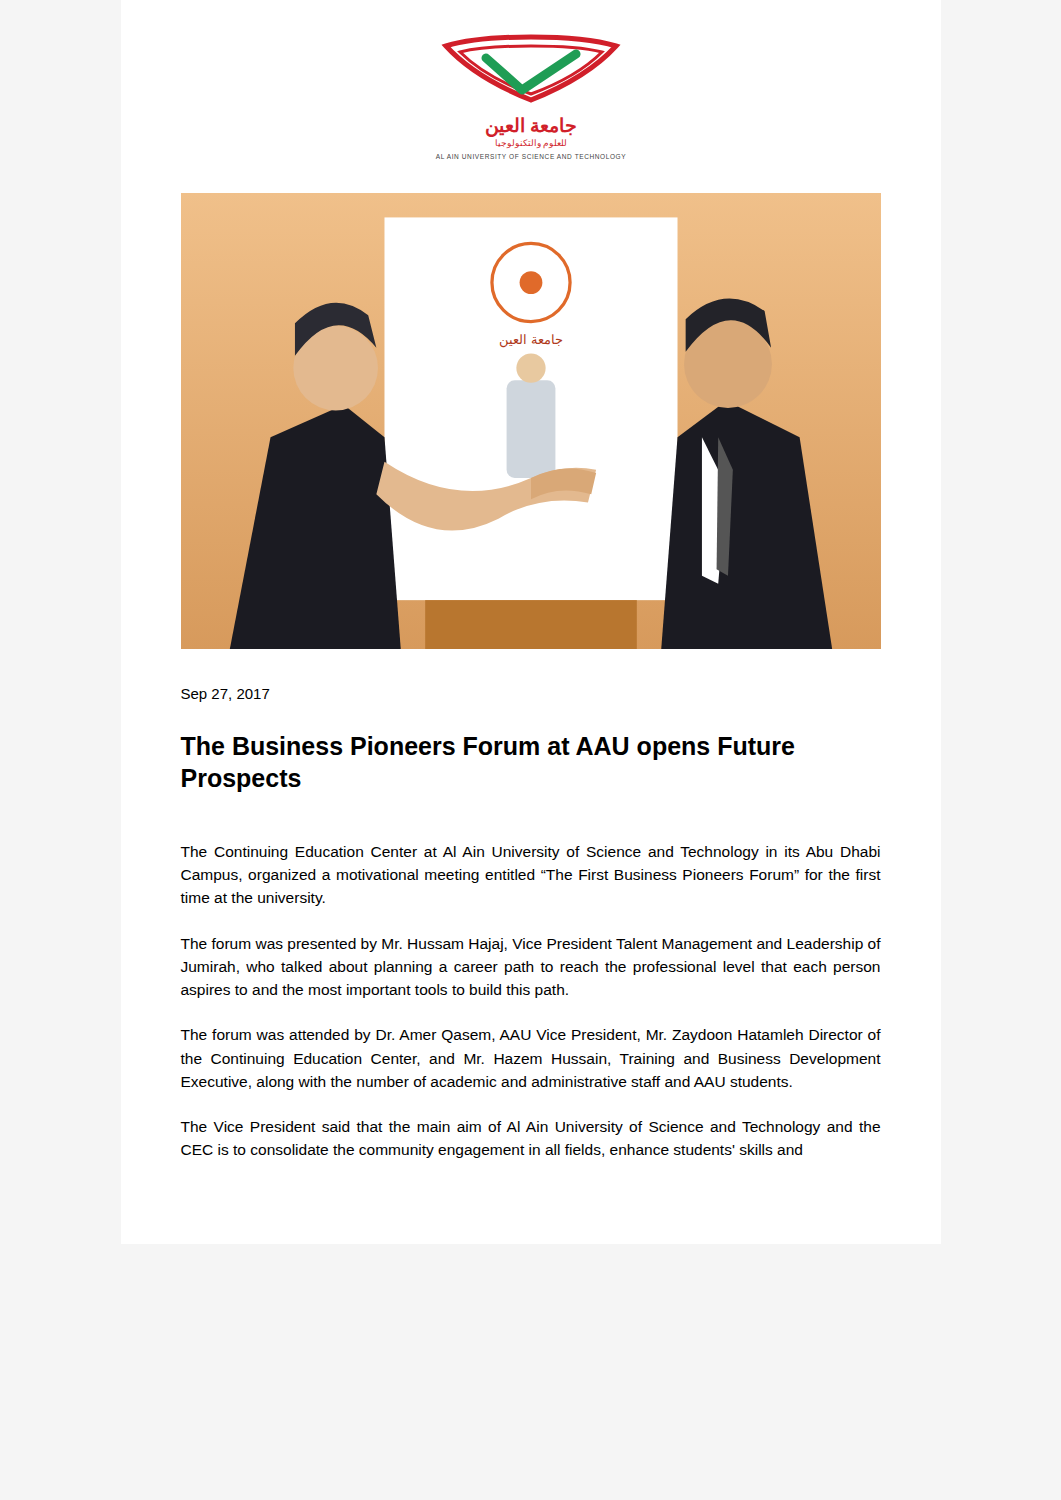جامعة العين للعلوم والتكنولوجيا AL AIN UNIVERSITY OF SCIENCE AND TECHNOLOGY
Sep 27, 2017
The Business Pioneers Forum at AAU opens Future Prospects
The Continuing Education Center at Al Ain University of Science and Technology in its Abu Dhabi Campus, organized a motivational meeting entitled “The First Business Pioneers Forum” for the first time at the university.
The forum was presented by Mr. Hussam Hajaj, Vice President Talent Management and Leadership of Jumirah, who talked about planning a career path to reach the professional level that each person aspires to and the most important tools to build this path.
The forum was attended by Dr. Amer Qasem, AAU Vice President, Mr. Zaydoon Hatamleh Director of the Continuing Education Center, and Mr. Hazem Hussain, Training and Business Development Executive, along with the number of academic and administrative staff and AAU students.
The Vice President said that the main aim of Al Ain University of Science and Technology and the CEC is to consolidate the community engagement in all fields, enhance students' skills and